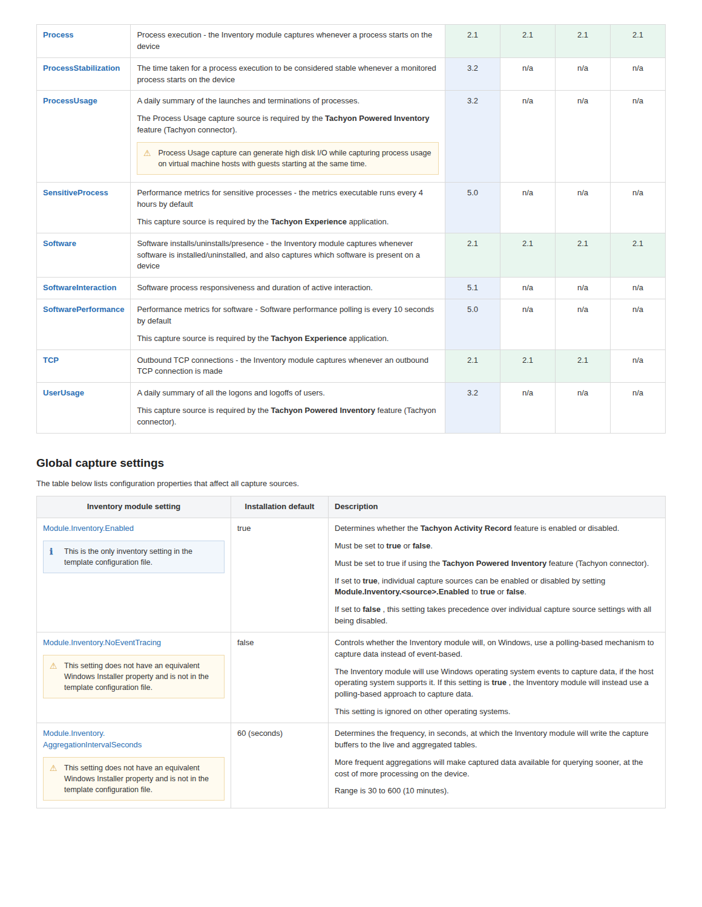| Process | Process execution - the Inventory module captures whenever a process starts on the device | 2.1 | 2.1 | 2.1 | 2.1 |
| ProcessStabilization | The time taken for a process execution to be considered stable whenever a monitored process starts on the device | 3.2 | n/a | n/a | n/a |
| ProcessUsage | A daily summary of the launches and terminations of processes. The Process Usage capture source is required by the Tachyon Powered Inventory feature (Tachyon connector). Process Usage capture can generate high disk I/O while capturing process usage on virtual machine hosts with guests starting at the same time. | 3.2 | n/a | n/a | n/a |
| SensitiveProcess | Performance metrics for sensitive processes - the metrics executable runs every 4 hours by default This capture source is required by the Tachyon Experience application. | 5.0 | n/a | n/a | n/a |
| Software | Software installs/uninstalls/presence - the Inventory module captures whenever software is installed/uninstalled, and also captures which software is present on a device | 2.1 | 2.1 | 2.1 | 2.1 |
| SoftwareInteraction | Software process responsiveness and duration of active interaction. | 5.1 | n/a | n/a | n/a |
| SoftwarePerformance | Performance metrics for software - Software performance polling is every 10 seconds by default This capture source is required by the Tachyon Experience application. | 5.0 | n/a | n/a | n/a |
| TCP | Outbound TCP connections - the Inventory module captures whenever an outbound TCP connection is made | 2.1 | 2.1 | 2.1 | n/a |
| UserUsage | A daily summary of all the logons and logoffs of users. This capture source is required by the Tachyon Powered Inventory feature (Tachyon connector). | 3.2 | n/a | n/a | n/a |
Global capture settings
The table below lists configuration properties that affect all capture sources.
| Inventory module setting | Installation default | Description |
| --- | --- | --- |
| Module.Inventory.Enabled This is the only inventory setting in the template configuration file. | true | Determines whether the Tachyon Activity Record feature is enabled or disabled. Must be set to true or false . Must be set to true if using the Tachyon Powered Inventory feature (Tachyon connector). If set to true , individual capture sources can be enabled or disabled by setting Module.Inventory.<source>.Enabled to true or false . If set to false , this setting takes precedence over individual capture source settings with all being disabled. |
| Module.Inventory.NoEventTracing This setting does not have an equivalent Windows Installer property and is not in the template configuration file. | false | Controls whether the Inventory module will, on Windows, use a polling-based mechanism to capture data instead of event-based. The Inventory module will use Windows operating system events to capture data, if the host operating system supports it. If this setting is true , the Inventory module will instead use a polling-based approach to capture data. This setting is ignored on other operating systems. |
| Module.Inventory. AggregationIntervalSeconds This setting does not have an equivalent Windows Installer property and is not in the template configuration file. | 60 (seconds) | Determines the frequency, in seconds, at which the Inventory module will write the capture buffers to the live and aggregated tables. More frequent aggregations will make captured data available for querying sooner, at the cost of more processing on the device. Range is 30 to 600 (10 minutes). |